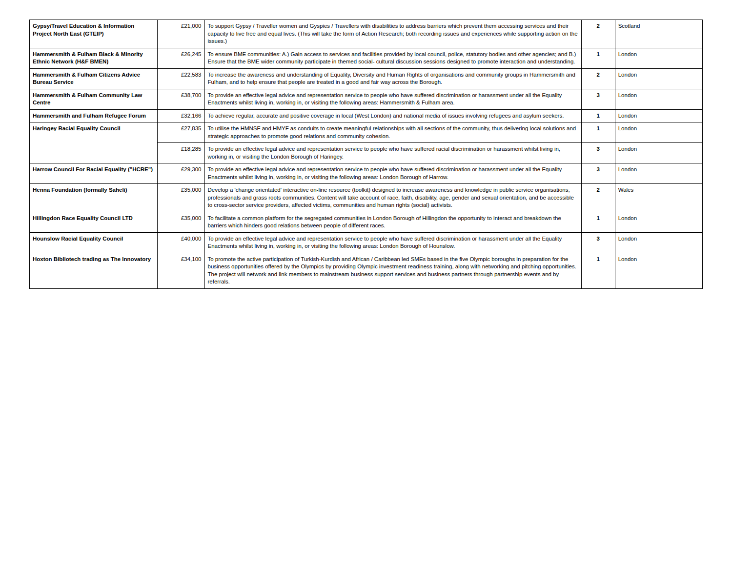| Gypsy/Travel Education & Information Project North East (GTEIP) | £21,000 | To support Gypsy / Traveller women and Gyspies / Travellers with disabilities to address barriers which prevent them accessing services and their capacity to live free and equal lives. (This will take the form of Action Research; both recording issues and experiences while supporting action on the issues.) | 2 | Scotland |
| Hammersmith & Fulham Black & Minority Ethnic Network (H&F BMEN) | £26,245 | To ensure BME communities: A.) Gain access to services and facilities provided by local council, police, statutory bodies and other agencies; and B.) Ensure that the BME wider community participate in themed social- cultural discussion sessions designed to promote interaction and understanding. | 1 | London |
| Hammersmith & Fulham Citizens Advice Bureau Service | £22,583 | To increase the awareness and understanding of Equality, Diversity and Human Rights of organisations and community groups in Hammersmith and Fulham, and to help ensure that people are treated in a good and fair way across the Borough. | 2 | London |
| Hammersmith & Fulham Community Law Centre | £38,700 | To provide an effective legal advice and representation service to people who have suffered discrimination or harassment under all the Equality Enactments whilst living in, working in, or visiting the following areas: Hammersmith & Fulham area. | 3 | London |
| Hammersmith and Fulham Refugee Forum | £32,166 | To achieve regular, accurate and positive coverage in local (West London) and national media of issues involving refugees and asylum seekers. | 1 | London |
| Haringey Racial Equality Council | £27,835 | To utilise the HMNSF and HMYF as conduits to create meaningful relationships with all sections of the community, thus delivering local solutions and strategic approaches to promote good relations and community cohesion. | 1 | London |
| £18,285 | To provide an effective legal advice and representation service to people who have suffered racial discrimination or harassment whilst living in, working in, or visiting the London Borough of Haringey. | 3 | London |
| Harrow Council For Racial Equality ("HCRE") | £29,300 | To provide an effective legal advice and representation service to people who have suffered discrimination or harassment under all the Equality Enactments whilst living in, working in, or visiting the following areas: London Borough of Harrow. | 3 | London |
| Henna Foundation (formally Saheli) | £35,000 | Develop a 'change orientated' interactive on-line resource (toolkit) designed to increase awareness and knowledge in public service organisations, professionals and grass roots communities. Content will take account of race, faith, disability, age, gender and sexual orientation, and be accessible to cross-sector service providers, affected victims, communities and human rights (social) activists. | 2 | Wales |
| Hillingdon Race Equality Council LTD | £35,000 | To facilitate a common platform for the segregated communities in London Borough of Hillingdon the opportunity to interact and breakdown the barriers which hinders good relations between people of different races. | 1 | London |
| Hounslow Racial Equality Council | £40,000 | To provide an effective legal advice and representation service to people who have suffered discrimination or harassment under all the Equality Enactments whilst living in, working in, or visiting the following areas: London Borough of Hounslow. | 3 | London |
| Hoxton Bibliotech trading as The Innovatory | £34,100 | To promote the active participation of Turkish-Kurdish and African / Caribbean led SMEs based in the five Olympic boroughs in preparation for the business opportunities offered by the Olympics by providing Olympic investment readiness training, along with networking and pitching opportunities. The project will network and link members to mainstream business support services and business partners through partnership events and by referrals. | 1 | London |